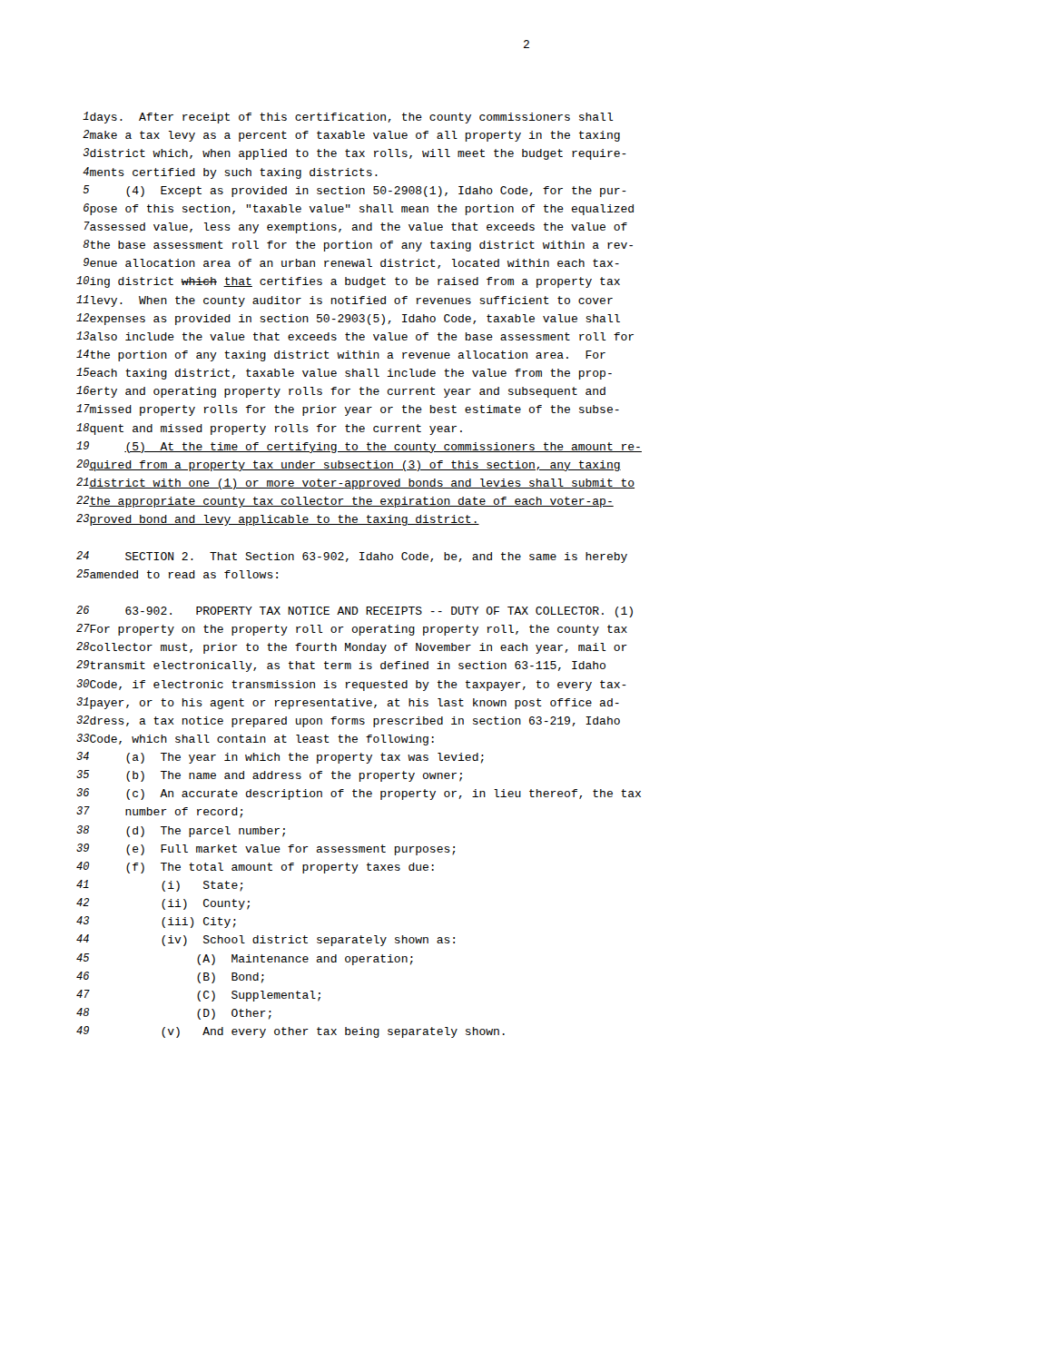2
| 1 | days. After receipt of this certification, the county commissioners shall |
| 2 | make a tax levy as a percent of taxable value of all property in the taxing |
| 3 | district which, when applied to the tax rolls, will meet the budget require- |
| 4 | ments certified by such taxing districts. |
| 5 | (4) Except as provided in section 50-2908(1), Idaho Code, for the pur- |
| 6 | pose of this section, "taxable value" shall mean the portion of the equalized |
| 7 | assessed value, less any exemptions, and the value that exceeds the value of |
| 8 | the base assessment roll for the portion of any taxing district within a rev- |
| 9 | enue allocation area of an urban renewal district, located within each tax- |
| 10 | ing district which that certifies a budget to be raised from a property tax |
| 11 | levy. When the county auditor is notified of revenues sufficient to cover |
| 12 | expenses as provided in section 50-2903(5), Idaho Code, taxable value shall |
| 13 | also include the value that exceeds the value of the base assessment roll for |
| 14 | the portion of any taxing district within a revenue allocation area. For |
| 15 | each taxing district, taxable value shall include the value from the prop- |
| 16 | erty and operating property rolls for the current year and subsequent and |
| 17 | missed property rolls for the prior year or the best estimate of the subse- |
| 18 | quent and missed property rolls for the current year. |
| 19 | (5) At the time of certifying to the county commissioners the amount re- |
| 20 | quired from a property tax under subsection (3) of this section, any taxing |
| 21 | district with one (1) or more voter-approved bonds and levies shall submit to |
| 22 | the appropriate county tax collector the expiration date of each voter-ap- |
| 23 | proved bond and levy applicable to the taxing district. |
| 24 | SECTION 2. That Section 63-902, Idaho Code, be, and the same is hereby |
| 25 | amended to read as follows: |
| 26 | 63-902. PROPERTY TAX NOTICE AND RECEIPTS -- DUTY OF TAX COLLECTOR. (1) |
| 27 | For property on the property roll or operating property roll, the county tax |
| 28 | collector must, prior to the fourth Monday of November in each year, mail or |
| 29 | transmit electronically, as that term is defined in section 63-115, Idaho |
| 30 | Code, if electronic transmission is requested by the taxpayer, to every tax- |
| 31 | payer, or to his agent or representative, at his last known post office ad- |
| 32 | dress, a tax notice prepared upon forms prescribed in section 63-219, Idaho |
| 33 | Code, which shall contain at least the following: |
| 34 | (a) The year in which the property tax was levied; |
| 35 | (b) The name and address of the property owner; |
| 36 | (c) An accurate description of the property or, in lieu thereof, the tax |
| 37 | number of record; |
| 38 | (d) The parcel number; |
| 39 | (e) Full market value for assessment purposes; |
| 40 | (f) The total amount of property taxes due: |
| 41 | (i) State; |
| 42 | (ii) County; |
| 43 | (iii) City; |
| 44 | (iv) School district separately shown as: |
| 45 | (A) Maintenance and operation; |
| 46 | (B) Bond; |
| 47 | (C) Supplemental; |
| 48 | (D) Other; |
| 49 | (v) And every other tax being separately shown. |